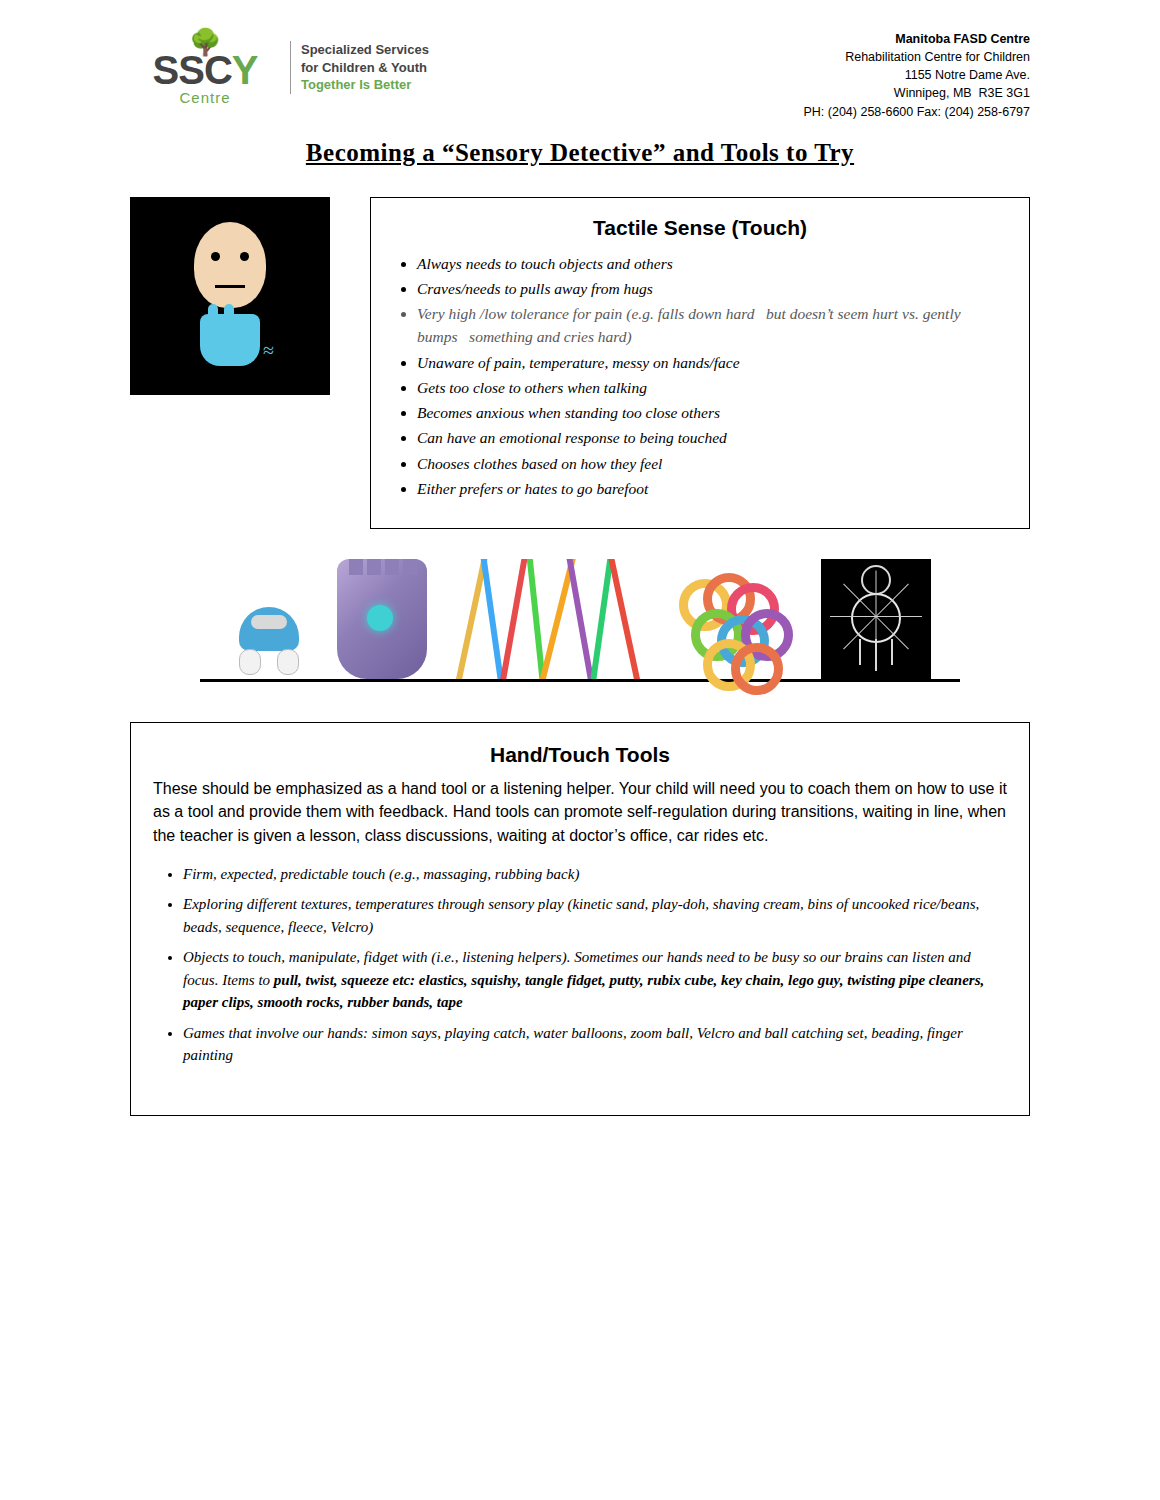🌳 SSCY
Centre
Specialized Services
for Children & Youth
Together Is Better
Manitoba FASD Centre
Rehabilitation Centre for Children
1155 Notre Dame Ave.
Winnipeg, MB R3E 3G1
PH: (204) 258-6600 Fax: (204) 258-6797
Becoming a “Sensory Detective” and Tools to Try
≈
Tactile Sense (Touch)
Always needs to touch objects and others
Craves/needs to pulls away from hugs
Very high /low tolerance for pain (e.g. falls down hard but doesn’t seem hurt vs. gently bumps something and cries hard)
Unaware of pain, temperature, messy on hands/face
Gets too close to others when talking
Becomes anxious when standing too close others
Can have an emotional response to being touched
Chooses clothes based on how they feel
Either prefers or hates to go barefoot
Hand/Touch Tools
These should be emphasized as a hand tool or a listening helper. Your child will need you to coach them on how to use it as a tool and provide them with feedback. Hand tools can promote self-regulation during transitions, waiting in line, when the teacher is given a lesson, class discussions, waiting at doctor’s office, car rides etc.
Firm, expected, predictable touch (e.g., massaging, rubbing back)
Exploring different textures, temperatures through sensory play (kinetic sand, play-doh, shaving cream, bins of uncooked rice/beans, beads, sequence, fleece, Velcro)
Objects to touch, manipulate, fidget with (i.e., listening helpers). Sometimes our hands need to be busy so our brains can listen and focus. Items to pull, twist, squeeze etc: elastics, squishy, tangle fidget, putty, rubix cube, key chain, lego guy, twisting pipe cleaners, paper clips, smooth rocks, rubber bands, tape
Games that involve our hands: simon says, playing catch, water balloons, zoom ball, Velcro and ball catching set, beading, finger painting